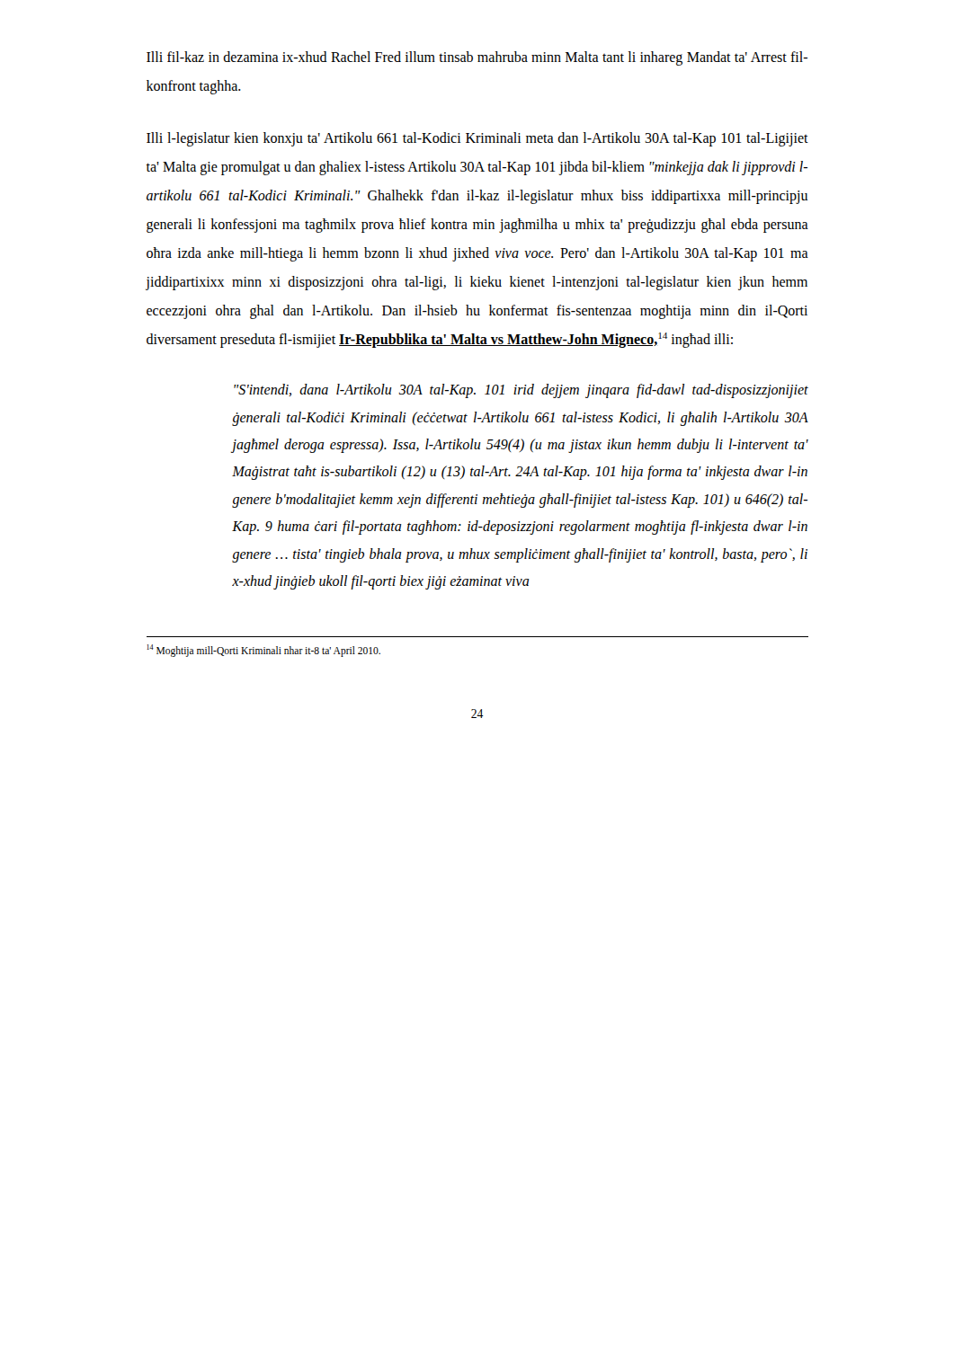Illi fil-kaz in dezamina ix-xhud Rachel Fred illum tinsab mahruba minn Malta tant li inhareg Mandat ta' Arrest fil-konfront taghha.
Illi l-legislatur kien konxju ta' Artikolu 661 tal-Kodici Kriminali meta dan l-Artikolu 30A tal-Kap 101 tal-Ligijiet ta' Malta gie promulgat u dan ghaliex l-istess Artikolu 30A tal-Kap 101 jibda bil-kliem "minkejja dak li jipprovdi l-artikolu 661 tal-Kodici Kriminali." Ghalhekk f'dan il-kaz il-legislatur mhux biss iddipartixxa mill-principju generali li konfessjoni ma tagħmilx prova ħlief kontra min jagħmilha u mhix ta' preġudizzju għal ebda persuna oħra izda anke mill-htiega li hemm bzonn li xhud jixhed viva voce. Pero' dan l-Artikolu 30A tal-Kap 101 ma jiddipartixixx minn xi disposizzjoni ohra tal-ligi, li kieku kienet l-intenzjoni tal-legislatur kien jkun hemm eccezzjoni ohra ghal dan l-Artikolu. Dan il-hsieb hu konfermat fis-sentenzaa moghtija minn din il-Qorti diversament preseduta fl-ismijiet Ir-Repubblika ta' Malta vs Matthew-John Migneco,14 ingħad illi:
"S'intendi, dana l-Artikolu 30A tal-Kap. 101 irid dejjem jinqara fid-dawl tad-disposizzjonijiet ġenerali tal-Kodiċi Kriminali (eċċetwat l-Artikolu 661 tal-istess Kodici, li għalih l-Artikolu 30A jagħmel deroga espressa). Issa, l-Artikolu 549(4) (u ma jistax ikun hemm dubju li l-intervent ta' Maġistrat taħt is-subartikoli (12) u (13) tal-Art. 24A tal-Kap. 101 hija forma ta' inkjesta dwar l-in genere b'modalitajiet kemm xejn differenti meħtieġa għall-finijiet tal-istess Kap. 101) u 646(2) tal-Kap. 9 huma ċari fil-portata tagħhom: id-deposizzjoni regolarment mogħtija fl-inkjesta dwar l-in genere … tista' tingieb bhala prova, u mhux sempliċiment għall-finijiet ta' kontroll, basta, pero`, li x-xhud jinġieb ukoll fil-qorti biex jiġi eżaminat viva
14 Moghtija mill-Qorti Kriminali nhar it-8 ta' April 2010.
24